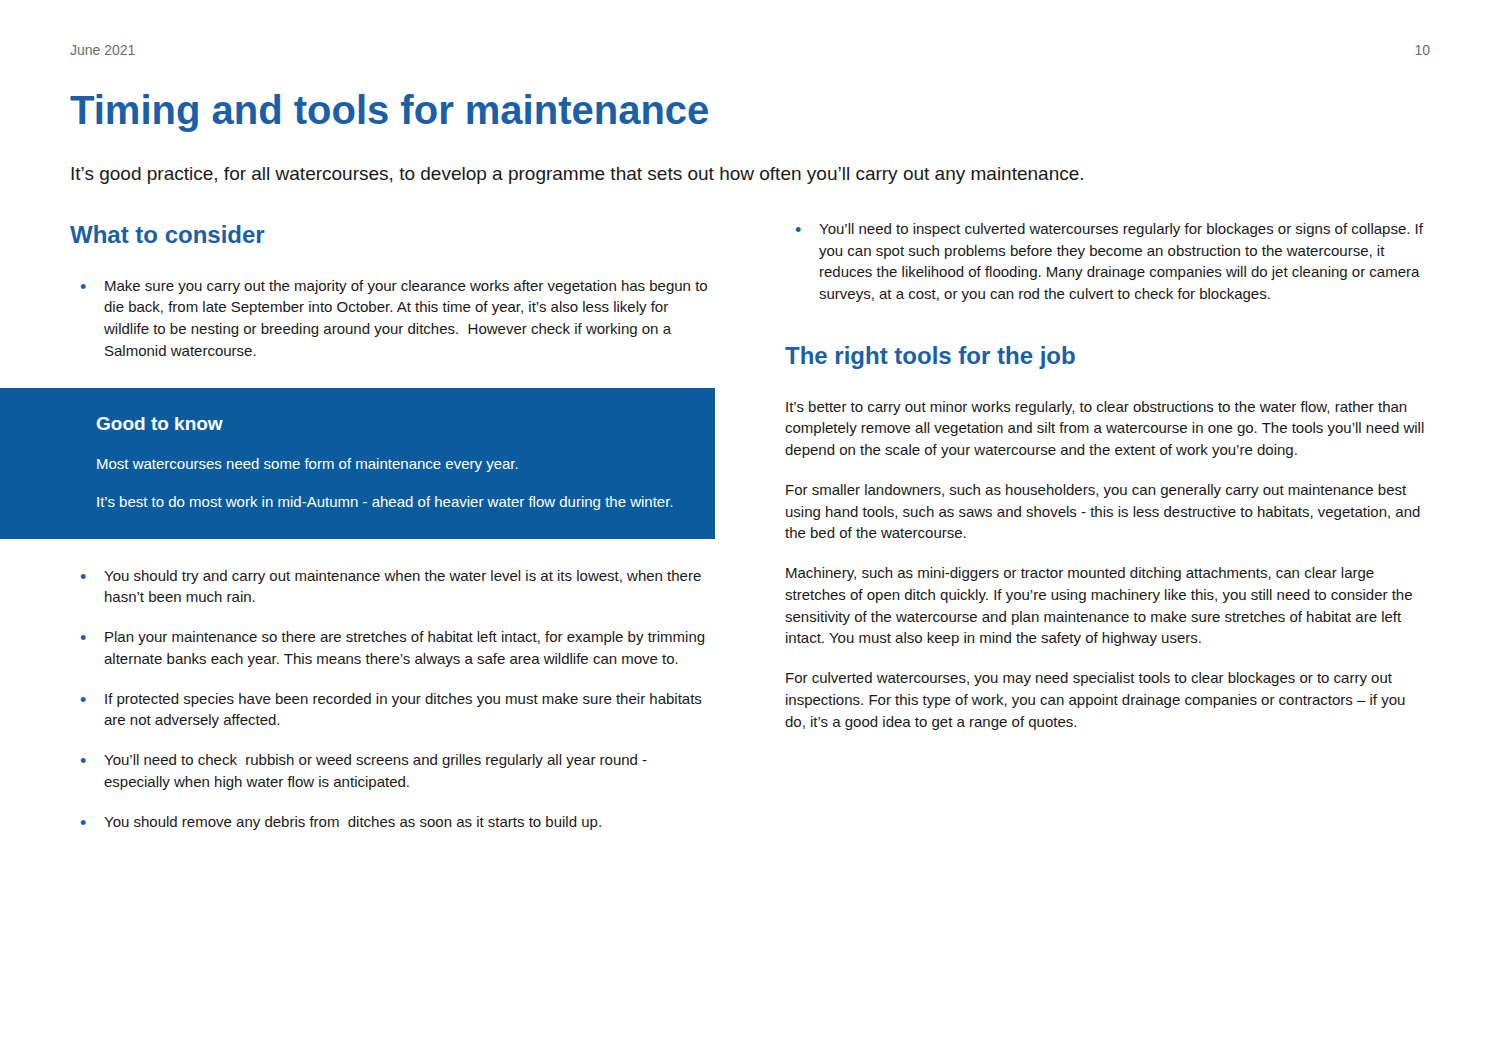June 2021 10
Timing and tools for maintenance
It’s good practice, for all watercourses, to develop a programme that sets out how often you’ll carry out any maintenance.
What to consider
Make sure you carry out the majority of your clearance works after vegetation has begun to die back, from late September into October. At this time of year, it’s also less likely for wildlife to be nesting or breeding around your ditches. However check if working on a Salmonid watercourse.
Good to know
Most watercourses need some form of maintenance every year.
It’s best to do most work in mid-Autumn - ahead of heavier water flow during the winter.
You should try and carry out maintenance when the water level is at its lowest, when there hasn’t been much rain.
Plan your maintenance so there are stretches of habitat left intact, for example by trimming alternate banks each year. This means there’s always a safe area wildlife can move to.
If protected species have been recorded in your ditches you must make sure their habitats are not adversely affected.
You’ll need to check rubbish or weed screens and grilles regularly all year round - especially when high water flow is anticipated.
You should remove any debris from ditches as soon as it starts to build up.
You’ll need to inspect culverted watercourses regularly for blockages or signs of collapse. If you can spot such problems before they become an obstruction to the watercourse, it reduces the likelihood of flooding. Many drainage companies will do jet cleaning or camera surveys, at a cost, or you can rod the culvert to check for blockages.
The right tools for the job
It’s better to carry out minor works regularly, to clear obstructions to the water flow, rather than completely remove all vegetation and silt from a watercourse in one go. The tools you’ll need will depend on the scale of your watercourse and the extent of work you’re doing.
For smaller landowners, such as householders, you can generally carry out maintenance best using hand tools, such as saws and shovels - this is less destructive to habitats, vegetation, and the bed of the watercourse.
Machinery, such as mini-diggers or tractor mounted ditching attachments, can clear large stretches of open ditch quickly. If you’re using machinery like this, you still need to consider the sensitivity of the watercourse and plan maintenance to make sure stretches of habitat are left intact. You must also keep in mind the safety of highway users.
For culverted watercourses, you may need specialist tools to clear blockages or to carry out inspections. For this type of work, you can appoint drainage companies or contractors – if you do, it’s a good idea to get a range of quotes.